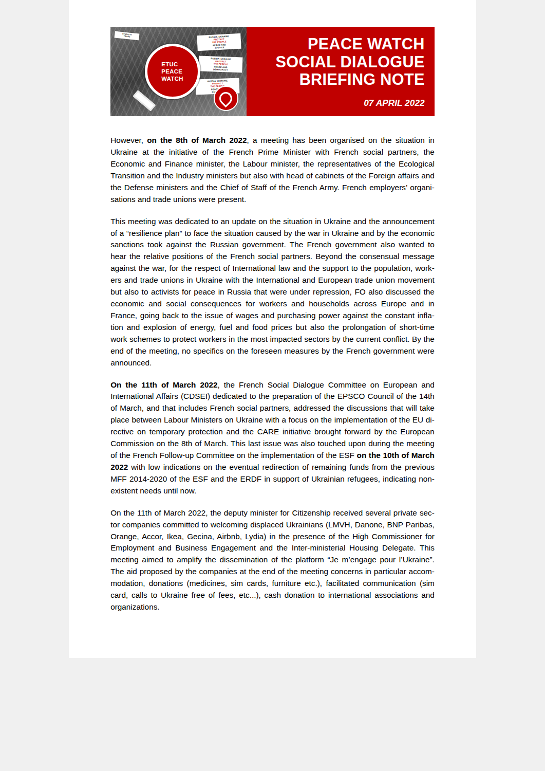SYNDICAT
TRADE
RUSSIA–UKRAINE PROTECT
THE PEOPLE PEACE AND
JUSTICE
RUSSIA–UKRAINE PROTECT
THE PEOPLE PEACE AND
DEMOCRACY
RUSSIA–UKRAINE PROTECT
THE PEOPLE PEACE AND
DIALOGUE
ETUC
PEACE
WATCH
PEACE WATCH
SOCIAL DIALOGUE
BRIEFING NOTE
07 APRIL 2022
However, on the 8th of March 2022, a meeting has been organised on the situation in Ukraine at the initiative of the French Prime Minister with French social partners, the Economic and Finance minister, the Labour minister, the representatives of the Ecological Transition and the Industry ministers but also with head of cabinets of the Foreign affairs and the Defense ministers and the Chief of Staff of the French Army. French employers’ organisations and trade unions were present.
This meeting was dedicated to an update on the situation in Ukraine and the announcement of a “resilience plan” to face the situation caused by the war in Ukraine and by the economic sanctions took against the Russian government. The French government also wanted to hear the relative positions of the French social partners. Beyond the consensual message against the war, for the respect of International law and the support to the population, workers and trade unions in Ukraine with the International and European trade union movement but also to activists for peace in Russia that were under repression, FO also discussed the economic and social consequences for workers and households across Europe and in France, going back to the issue of wages and purchasing power against the constant inflation and explosion of energy, fuel and food prices but also the prolongation of short-time work schemes to protect workers in the most impacted sectors by the current conflict. By the end of the meeting, no specifics on the foreseen measures by the French government were announced.
On the 11th of March 2022, the French Social Dialogue Committee on European and International Affairs (CDSEI) dedicated to the preparation of the EPSCO Council of the 14th of March, and that includes French social partners, addressed the discussions that will take place between Labour Ministers on Ukraine with a focus on the implementation of the EU directive on temporary protection and the CARE initiative brought forward by the European Commission on the 8th of March. This last issue was also touched upon during the meeting of the French Follow-up Committee on the implementation of the ESF on the 10th of March 2022 with low indications on the eventual redirection of remaining funds from the previous MFF 2014-2020 of the ESF and the ERDF in support of Ukrainian refugees, indicating non-existent needs until now.
On the 11th of March 2022, the deputy minister for Citizenship received several private sector companies committed to welcoming displaced Ukrainians (LMVH, Danone, BNP Paribas, Orange, Accor, Ikea, Gecina, Airbnb, Lydia) in the presence of the High Commissioner for Employment and Business Engagement and the Inter-ministerial Housing Delegate. This meeting aimed to amplify the dissemination of the platform “Je m’engage pour l’Ukraine”. The aid proposed by the companies at the end of the meeting concerns in particular accommodation, donations (medicines, sim cards, furniture etc.), facilitated communication (sim card, calls to Ukraine free of fees, etc...), cash donation to international associations and organizations.